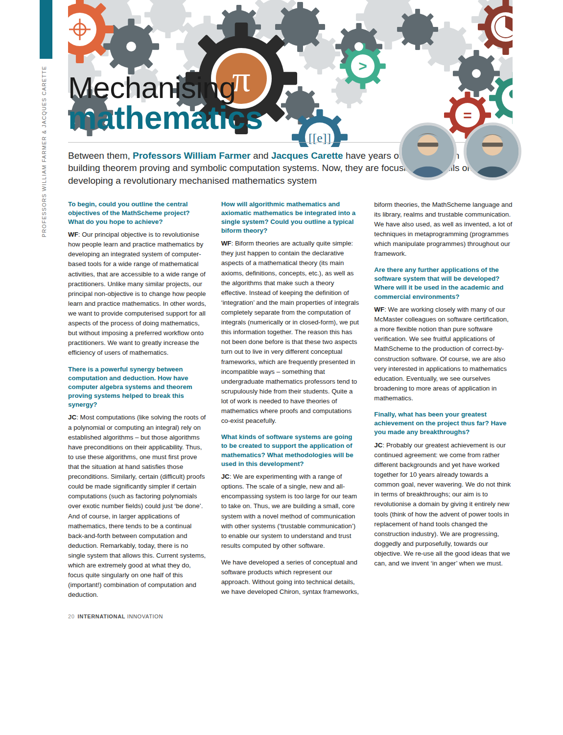Professors William Farmer & Jacques Carette
π > [[e]] =
Mechanisingmathematics
Between them, Professors William Farmer and Jacques Carette have years of experience in building theorem proving and symbolic computation systems. Now, they are focusing their skills on developing a revolutionary mechanised mathematics system
To begin, could you outline the central objectives of the MathScheme project? What do you hope to achieve?
WF: Our principal objective is to revolutionise how people learn and practice mathematics by developing an integrated system of computer-based tools for a wide range of mathematical activities, that are accessible to a wide range of practitioners. Unlike many similar projects, our principal non-objective is to change how people learn and practice mathematics. In other words, we want to provide computerised support for all aspects of the process of doing mathematics, but without imposing a preferred workflow onto practitioners. We want to greatly increase the efficiency of users of mathematics.
There is a powerful synergy between computation and deduction. How have computer algebra systems and theorem proving systems helped to break this synergy?
JC: Most computations (like solving the roots of a polynomial or computing an integral) rely on established algorithms – but those algorithms have preconditions on their applicability. Thus, to use these algorithms, one must first prove that the situation at hand satisfies those preconditions. Similarly, certain (difficult) proofs could be made significantly simpler if certain computations (such as factoring polynomials over exotic number fields) could just ‘be done’. And of course, in larger applications of mathematics, there tends to be a continual back-and-forth between computation and deduction. Remarkably, today, there is no single system that allows this. Current systems, which are extremely good at what they do, focus quite singularly on one half of this (important!) combination of computation and deduction.
How will algorithmic mathematics and axiomatic mathematics be integrated into a single system? Could you outline a typical biform theory?
WF: Biform theories are actually quite simple: they just happen to contain the declarative aspects of a mathematical theory (its main axioms, definitions, concepts, etc.), as well as the algorithms that make such a theory effective. Instead of keeping the definition of ‘integration’ and the main properties of integrals completely separate from the computation of integrals (numerically or in closed-form), we put this information together. The reason this has not been done before is that these two aspects turn out to live in very different conceptual frameworks, which are frequently presented in incompatible ways – something that undergraduate mathematics professors tend to scrupulously hide from their students. Quite a lot of work is needed to have theories of mathematics where proofs and computations co-exist peacefully.
What kinds of software systems are going to be created to support the application of mathematics? What methodologies will be used in this development?
JC: We are experimenting with a range of options. The scale of a single, new and all-encompassing system is too large for our team to take on. Thus, we are building a small, core system with a novel method of communication with other systems (‘trustable communication’) to enable our system to understand and trust results computed by other software.
We have developed a series of conceptual and software products which represent our approach. Without going into technical details, we have developed Chiron, syntax frameworks, biform theories, the MathScheme language and its library, realms and trustable communication. We have also used, as well as invented, a lot of techniques in metaprogramming (programmes which manipulate programmes) throughout our framework.
Are there any further applications of the software system that will be developed? Where will it be used in the academic and commercial environments?
WF: We are working closely with many of our McMaster colleagues on software certification, a more flexible notion than pure software verification. We see fruitful applications of MathScheme to the production of correct-by-construction software. Of course, we are also very interested in applications to mathematics education. Eventually, we see ourselves broadening to more areas of application in mathematics.
Finally, what has been your greatest achievement on the project thus far? Have you made any breakthroughs?
JC: Probably our greatest achievement is our continued agreement: we come from rather different backgrounds and yet have worked together for 10 years already towards a common goal, never wavering. We do not think in terms of breakthroughs; our aim is to revolutionise a domain by giving it entirely new tools (think of how the advent of power tools in replacement of hand tools changed the construction industry). We are progressing, doggedly and purposefully, towards our objective. We re-use all the good ideas that we can, and we invent ‘in anger’ when we must.
20 INTERNATIONAL INNOVATION